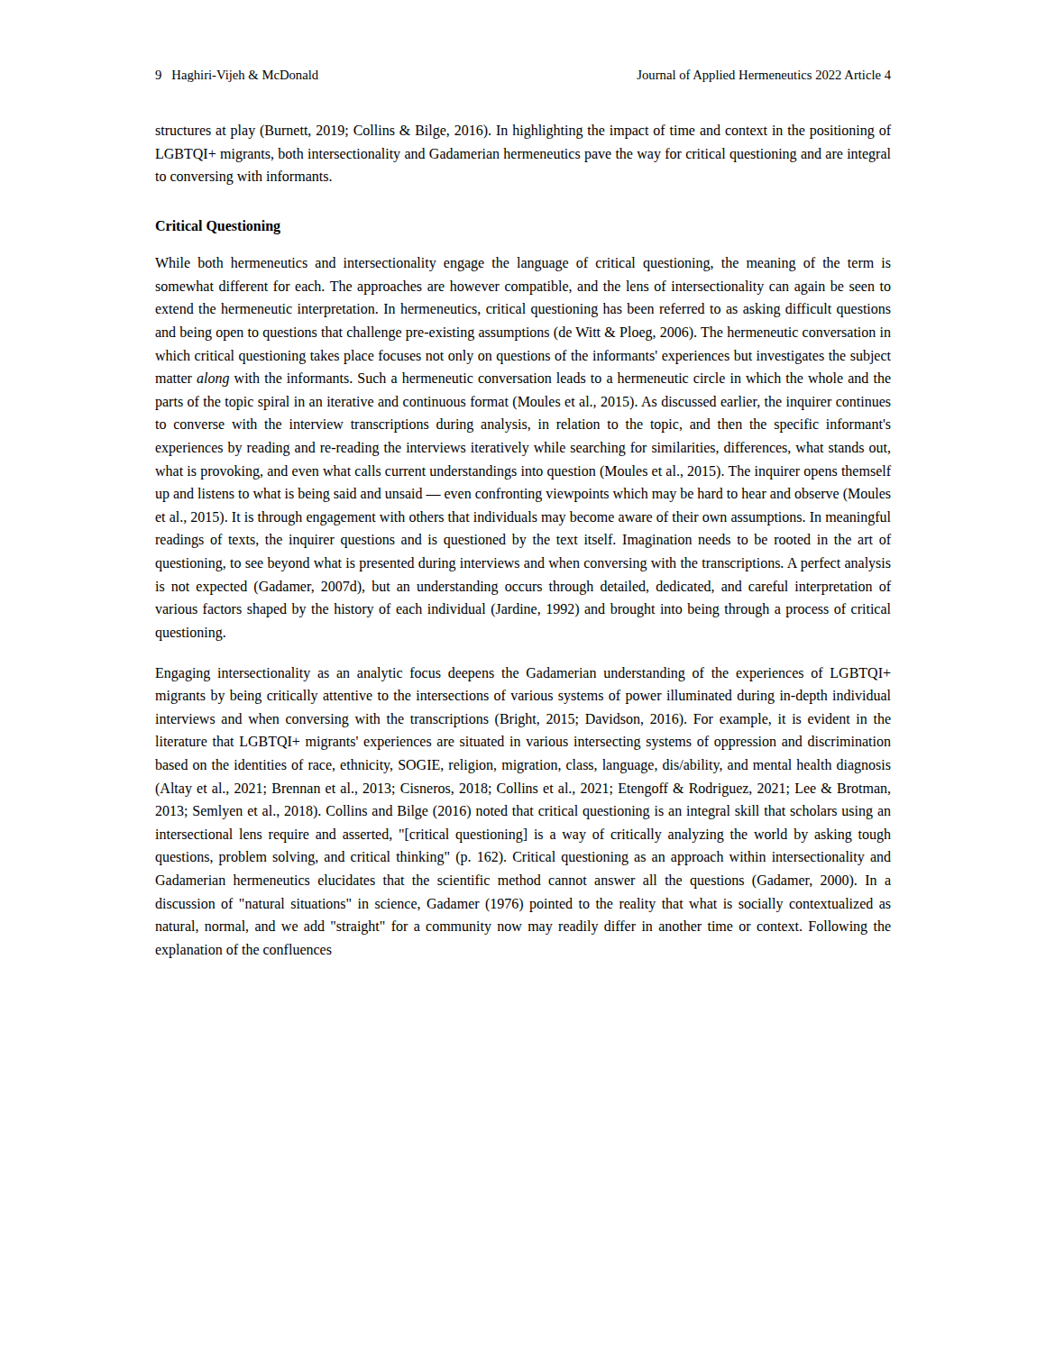9 Haghiri-Vijeh & McDonald Journal of Applied Hermeneutics 2022 Article 4
structures at play (Burnett, 2019; Collins & Bilge, 2016). In highlighting the impact of time and context in the positioning of LGBTQI+ migrants, both intersectionality and Gadamerian hermeneutics pave the way for critical questioning and are integral to conversing with informants.
Critical Questioning
While both hermeneutics and intersectionality engage the language of critical questioning, the meaning of the term is somewhat different for each. The approaches are however compatible, and the lens of intersectionality can again be seen to extend the hermeneutic interpretation. In hermeneutics, critical questioning has been referred to as asking difficult questions and being open to questions that challenge pre-existing assumptions (de Witt & Ploeg, 2006). The hermeneutic conversation in which critical questioning takes place focuses not only on questions of the informants' experiences but investigates the subject matter along with the informants. Such a hermeneutic conversation leads to a hermeneutic circle in which the whole and the parts of the topic spiral in an iterative and continuous format (Moules et al., 2015). As discussed earlier, the inquirer continues to converse with the interview transcriptions during analysis, in relation to the topic, and then the specific informant's experiences by reading and re-reading the interviews iteratively while searching for similarities, differences, what stands out, what is provoking, and even what calls current understandings into question (Moules et al., 2015). The inquirer opens themself up and listens to what is being said and unsaid — even confronting viewpoints which may be hard to hear and observe (Moules et al., 2015). It is through engagement with others that individuals may become aware of their own assumptions. In meaningful readings of texts, the inquirer questions and is questioned by the text itself. Imagination needs to be rooted in the art of questioning, to see beyond what is presented during interviews and when conversing with the transcriptions. A perfect analysis is not expected (Gadamer, 2007d), but an understanding occurs through detailed, dedicated, and careful interpretation of various factors shaped by the history of each individual (Jardine, 1992) and brought into being through a process of critical questioning.
Engaging intersectionality as an analytic focus deepens the Gadamerian understanding of the experiences of LGBTQI+ migrants by being critically attentive to the intersections of various systems of power illuminated during in-depth individual interviews and when conversing with the transcriptions (Bright, 2015; Davidson, 2016). For example, it is evident in the literature that LGBTQI+ migrants' experiences are situated in various intersecting systems of oppression and discrimination based on the identities of race, ethnicity, SOGIE, religion, migration, class, language, dis/ability, and mental health diagnosis (Altay et al., 2021; Brennan et al., 2013; Cisneros, 2018; Collins et al., 2021; Etengoff & Rodriguez, 2021; Lee & Brotman, 2013; Semlyen et al., 2018). Collins and Bilge (2016) noted that critical questioning is an integral skill that scholars using an intersectional lens require and asserted, "[critical questioning] is a way of critically analyzing the world by asking tough questions, problem solving, and critical thinking" (p. 162). Critical questioning as an approach within intersectionality and Gadamerian hermeneutics elucidates that the scientific method cannot answer all the questions (Gadamer, 2000). In a discussion of "natural situations" in science, Gadamer (1976) pointed to the reality that what is socially contextualized as natural, normal, and we add "straight" for a community now may readily differ in another time or context. Following the explanation of the confluences